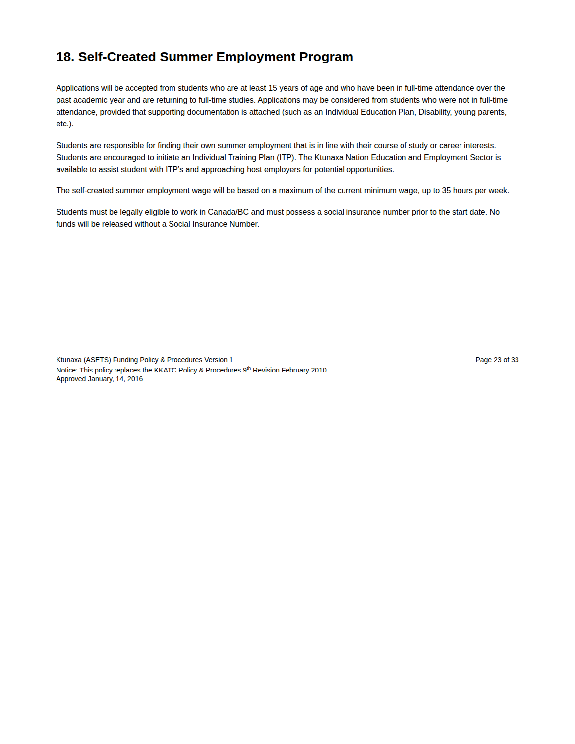18. Self-Created Summer Employment Program
Applications will be accepted from students who are at least 15 years of age and who have been in full-time attendance over the past academic year and are returning to full-time studies. Applications may be considered from students who were not in full-time attendance, provided that supporting documentation is attached (such as an Individual Education Plan, Disability, young parents, etc.).
Students are responsible for finding their own summer employment that is in line with their course of study or career interests. Students are encouraged to initiate an Individual Training Plan (ITP). The Ktunaxa Nation Education and Employment Sector is available to assist student with ITP’s and approaching host employers for potential opportunities.
The self-created summer employment wage will be based on a maximum of the current minimum wage, up to 35 hours per week.
Students must be legally eligible to work in Canada/BC and must possess a social insurance number prior to the start date. No funds will be released without a Social Insurance Number.
Page 23 of 33 Ktunaxa (ASETS) Funding Policy & Procedures Version 1 Notice: This policy replaces the KKATC Policy & Procedures 9th Revision February 2010 Approved January, 14, 2016